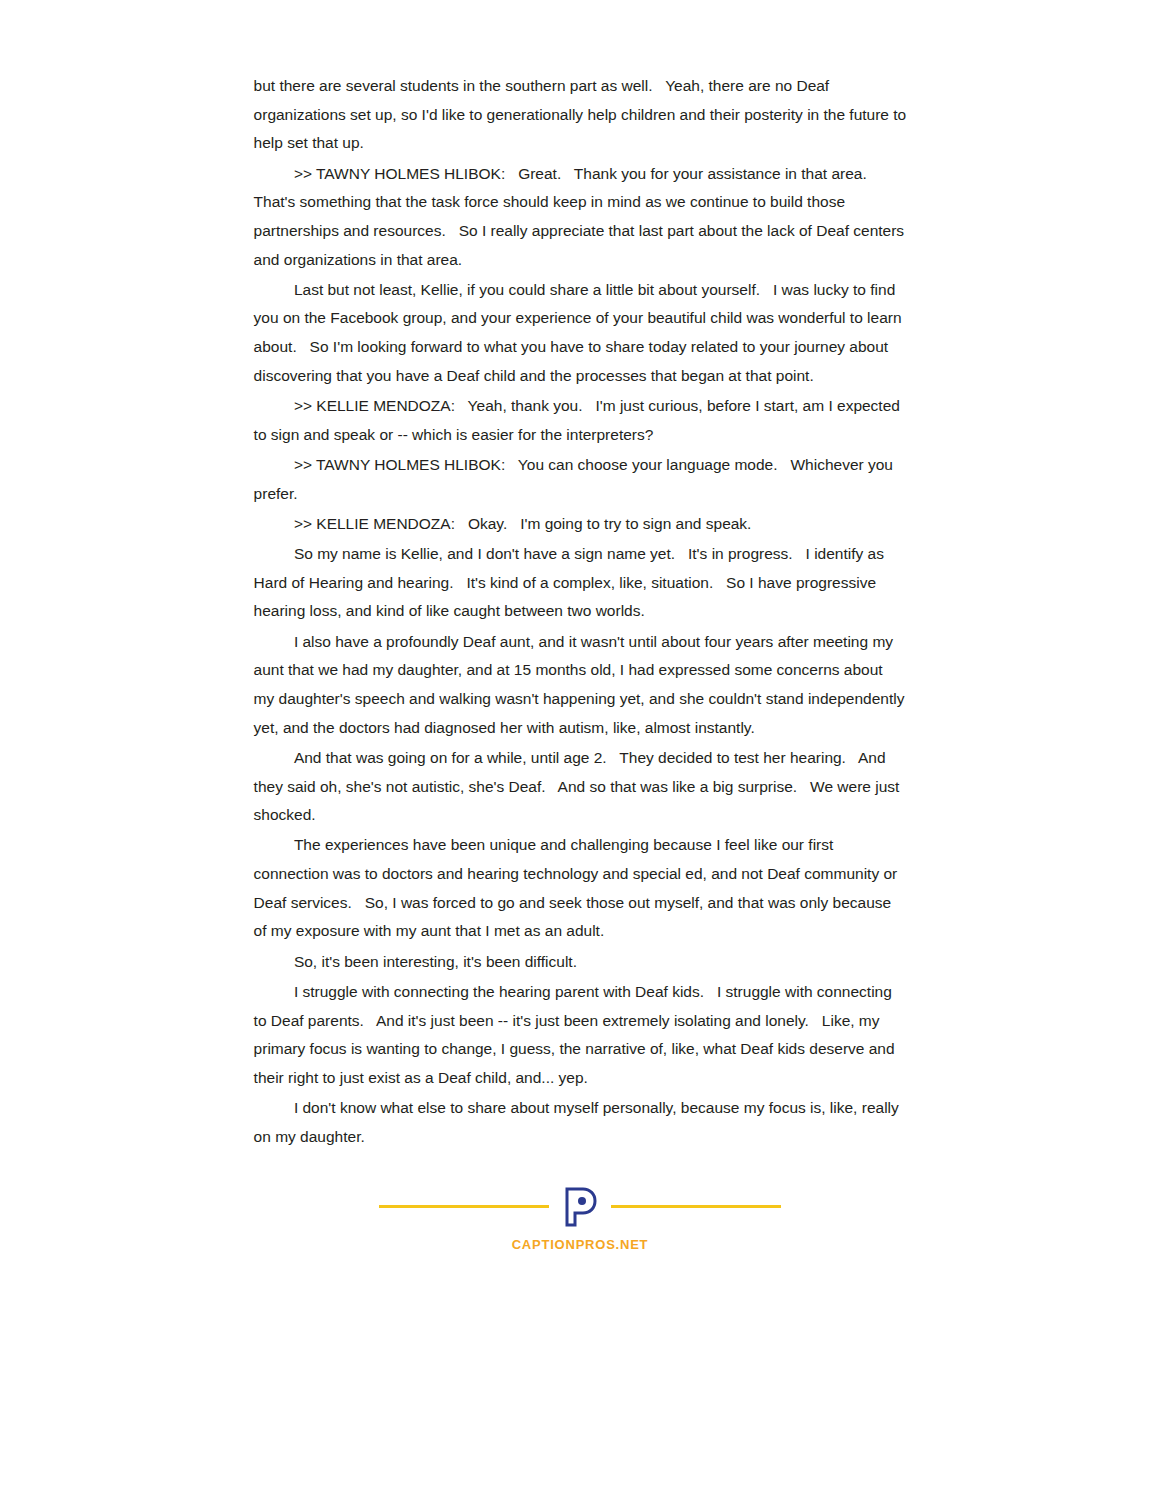but there are several students in the southern part as well. Yeah, there are no Deaf organizations set up, so I'd like to generationally help children and their posterity in the future to help set that up.
>> TAWNY HOLMES HLIBOK: Great. Thank you for your assistance in that area. That's something that the task force should keep in mind as we continue to build those partnerships and resources. So I really appreciate that last part about the lack of Deaf centers and organizations in that area.
Last but not least, Kellie, if you could share a little bit about yourself. I was lucky to find you on the Facebook group, and your experience of your beautiful child was wonderful to learn about. So I'm looking forward to what you have to share today related to your journey about discovering that you have a Deaf child and the processes that began at that point.
>> KELLIE MENDOZA: Yeah, thank you. I'm just curious, before I start, am I expected to sign and speak or -- which is easier for the interpreters?
>> TAWNY HOLMES HLIBOK: You can choose your language mode. Whichever you prefer.
>> KELLIE MENDOZA: Okay. I'm going to try to sign and speak.
So my name is Kellie, and I don't have a sign name yet. It's in progress. I identify as Hard of Hearing and hearing. It's kind of a complex, like, situation. So I have progressive hearing loss, and kind of like caught between two worlds.
I also have a profoundly Deaf aunt, and it wasn't until about four years after meeting my aunt that we had my daughter, and at 15 months old, I had expressed some concerns about my daughter's speech and walking wasn't happening yet, and she couldn't stand independently yet, and the doctors had diagnosed her with autism, like, almost instantly.
And that was going on for a while, until age 2. They decided to test her hearing. And they said oh, she's not autistic, she's Deaf. And so that was like a big surprise. We were just shocked.
The experiences have been unique and challenging because I feel like our first connection was to doctors and hearing technology and special ed, and not Deaf community or Deaf services. So, I was forced to go and seek those out myself, and that was only because of my exposure with my aunt that I met as an adult.
So, it's been interesting, it's been difficult.
I struggle with connecting the hearing parent with Deaf kids. I struggle with connecting to Deaf parents. And it's just been -- it's just been extremely isolating and lonely. Like, my primary focus is wanting to change, I guess, the narrative of, like, what Deaf kids deserve and their right to just exist as a Deaf child, and... yep.
I don't know what else to share about myself personally, because my focus is, like, really on my daughter.
CAPTIONPROS.NET